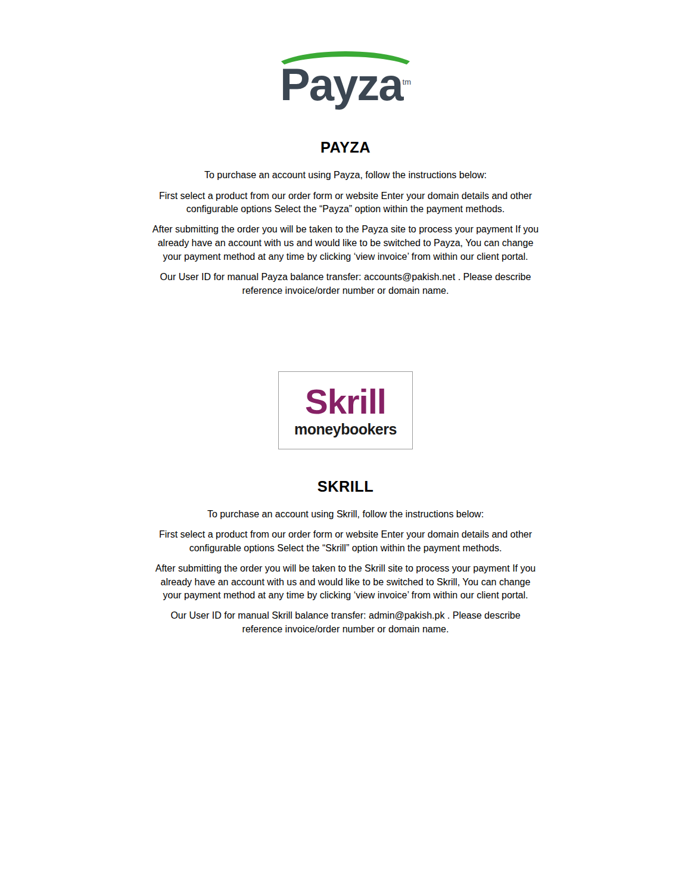Payzatm
PAYZA
To purchase an account using Payza, follow the instructions below:
First select a product from our order form or website Enter your domain details and other configurable options Select the “Payza” option within the payment methods.
After submitting the order you will be taken to the Payza site to process your payment If you already have an account with us and would like to be switched to Payza, You can change your payment method at any time by clicking ‘view invoice’ from within our client portal.
Our User ID for manual Payza balance transfer: accounts@pakish.net . Please describe reference invoice/order number or domain name.
Skrill
moneybookers
SKRILL
To purchase an account using Skrill, follow the instructions below:
First select a product from our order form or website Enter your domain details and other configurable options Select the “Skrill” option within the payment methods.
After submitting the order you will be taken to the Skrill site to process your payment If you already have an account with us and would like to be switched to Skrill, You can change your payment method at any time by clicking ‘view invoice’ from within our client portal.
Our User ID for manual Skrill balance transfer: admin@pakish.pk . Please describe reference invoice/order number or domain name.